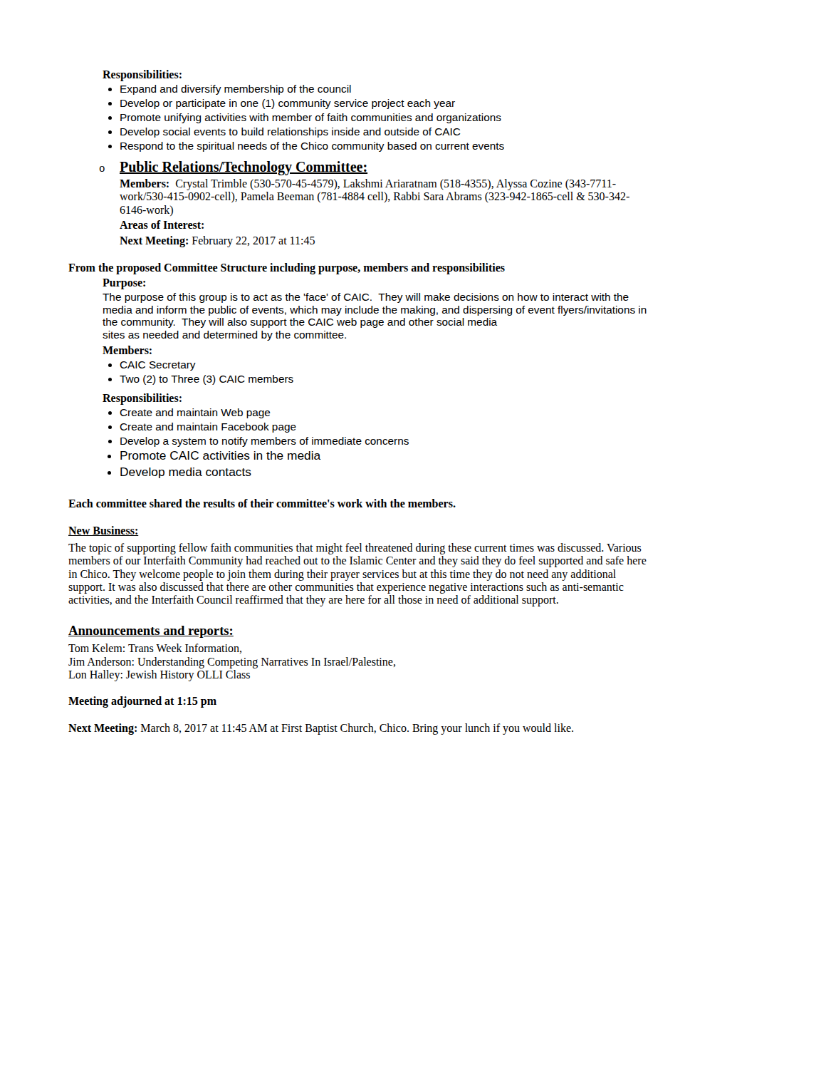Responsibilities:
Expand and diversify membership of the council
Develop or participate in one (1) community service project each year
Promote unifying activities with member of faith communities and organizations
Develop social events to build relationships inside and outside of CAIC
Respond to the spiritual needs of the Chico community based on current events
oPublic Relations/Technology Committee:
Members: Crystal Trimble (530-570-45-4579), Lakshmi Ariaratnam (518-4355), Alyssa Cozine (343-7711-work/530-415-0902-cell), Pamela Beeman (781-4884 cell), Rabbi Sara Abrams (323-942-1865-cell & 530-342-6146-work)
Areas of Interest:
Next Meeting: February 22, 2017 at 11:45
From the proposed Committee Structure including purpose, members and responsibilities
Purpose:
The purpose of this group is to act as the 'face' of CAIC. They will make decisions on how to interact with the media and inform the public of events, which may include the making, and dispersing of event flyers/invitations in the community. They will also support the CAIC web page and other social media
sites as needed and determined by the committee.
Members:
CAIC Secretary
Two (2) to Three (3) CAIC members
Responsibilities:
Create and maintain Web page
Create and maintain Facebook page
Develop a system to notify members of immediate concerns
Promote CAIC activities in the media
Develop media contacts
Each committee shared the results of their committee's work with the members.
New Business:
The topic of supporting fellow faith communities that might feel threatened during these current times was discussed. Various members of our Interfaith Community had reached out to the Islamic Center and they said they do feel supported and safe here in Chico. They welcome people to join them during their prayer services but at this time they do not need any additional support. It was also discussed that there are other communities that experience negative interactions such as anti-semantic activities, and the Interfaith Council reaffirmed that they are here for all those in need of additional support.
Announcements and reports:
Tom Kelem: Trans Week Information,
Jim Anderson: Understanding Competing Narratives In Israel/Palestine,
Lon Halley: Jewish History OLLI Class
Meeting adjourned at 1:15 pm
Next Meeting: March 8, 2017 at 11:45 AM at First Baptist Church, Chico. Bring your lunch if you would like.